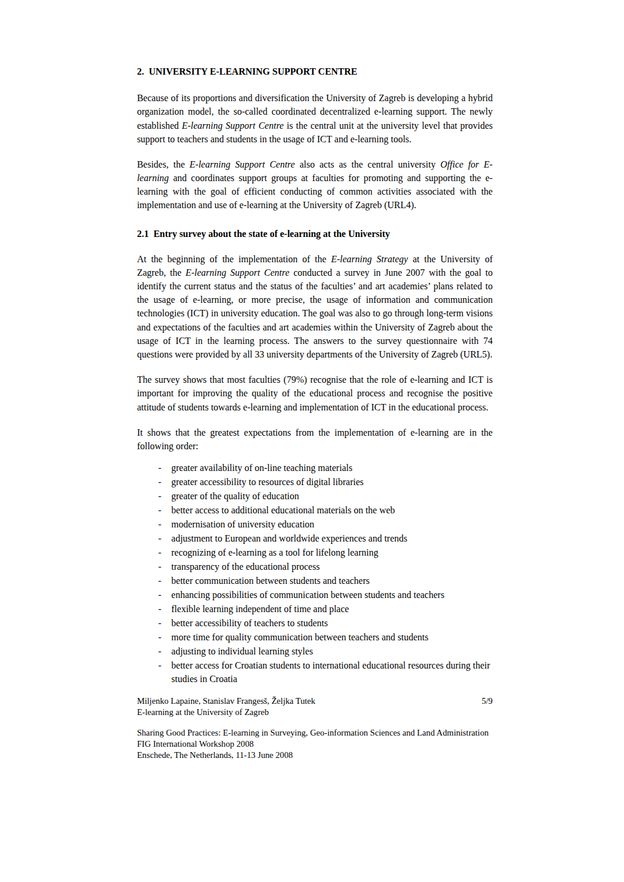2. University E-learning Support Centre
Because of its proportions and diversification the University of Zagreb is developing a hybrid organization model, the so-called coordinated decentralized e-learning support. The newly established E-learning Support Centre is the central unit at the university level that provides support to teachers and students in the usage of ICT and e-learning tools.
Besides, the E-learning Support Centre also acts as the central university Office for E-learning and coordinates support groups at faculties for promoting and supporting the e-learning with the goal of efficient conducting of common activities associated with the implementation and use of e-learning at the University of Zagreb (URL4).
2.1 Entry survey about the state of e-learning at the University
At the beginning of the implementation of the E-learning Strategy at the University of Zagreb, the E-learning Support Centre conducted a survey in June 2007 with the goal to identify the current status and the status of the faculties’ and art academies’ plans related to the usage of e-learning, or more precise, the usage of information and communication technologies (ICT) in university education. The goal was also to go through long-term visions and expectations of the faculties and art academies within the University of Zagreb about the usage of ICT in the learning process. The answers to the survey questionnaire with 74 questions were provided by all 33 university departments of the University of Zagreb (URL5).
The survey shows that most faculties (79%) recognise that the role of e-learning and ICT is important for improving the quality of the educational process and recognise the positive attitude of students towards e-learning and implementation of ICT in the educational process.
It shows that the greatest expectations from the implementation of e-learning are in the following order:
greater availability of on-line teaching materials
greater accessibility to resources of digital libraries
greater of the quality of education
better access to additional educational materials on the web
modernisation of university education
adjustment to European and worldwide experiences and trends
recognizing of e-learning as a tool for lifelong learning
transparency of the educational process
better communication between students and teachers
enhancing possibilities of communication between students and teachers
flexible learning independent of time and place
better accessibility of teachers to students
more time for quality communication between teachers and students
adjusting to individual learning styles
better access for Croatian students to international educational resources during their studies in Croatia
Miljenko Lapaine, Stanislav Frangesš, Željka Tutek
E-learning at the University of Zagreb
5/9
Sharing Good Practices: E-learning in Surveying, Geo-information Sciences and Land Administration
FIG International Workshop 2008
Enschede, The Netherlands, 11-13 June 2008